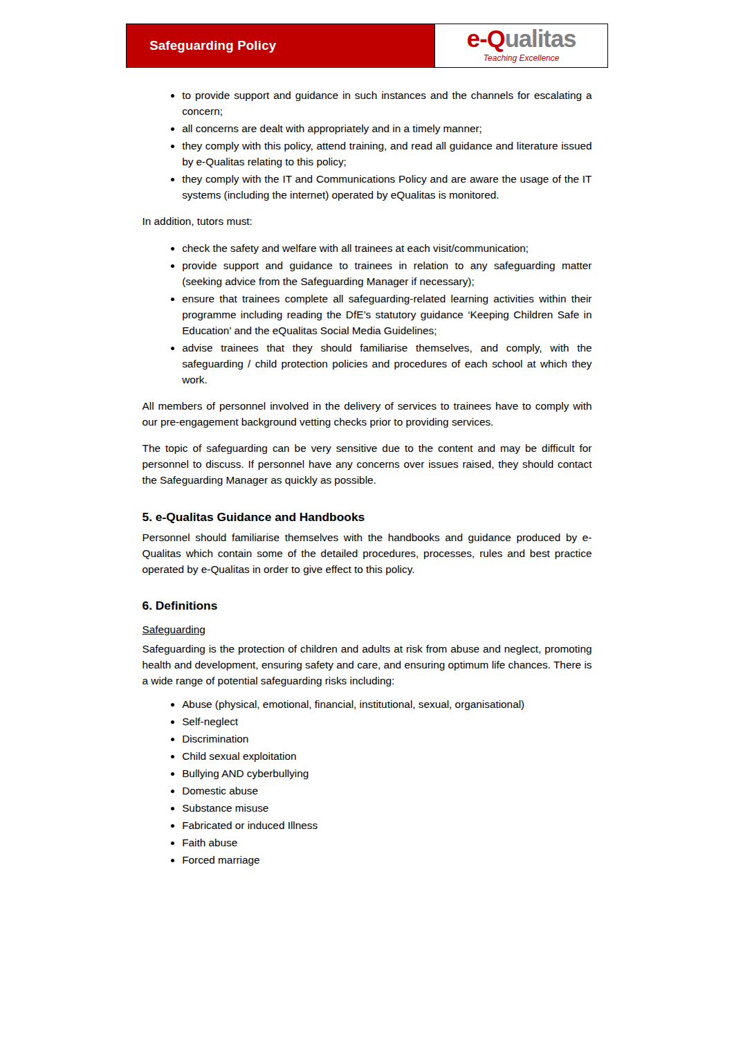Safeguarding Policy
e-Qualitas
Teaching Excellence
to provide support and guidance in such instances and the channels for escalating a concern;
all concerns are dealt with appropriately and in a timely manner;
they comply with this policy, attend training, and read all guidance and literature issued by e-Qualitas relating to this policy;
they comply with the IT and Communications Policy and are aware the usage of the IT systems (including the internet) operated by eQualitas is monitored.
In addition, tutors must:
check the safety and welfare with all trainees at each visit/communication;
provide support and guidance to trainees in relation to any safeguarding matter (seeking advice from the Safeguarding Manager if necessary);
ensure that trainees complete all safeguarding-related learning activities within their programme including reading the DfE’s statutory guidance ‘Keeping Children Safe in Education’ and the eQualitas Social Media Guidelines;
advise trainees that they should familiarise themselves, and comply, with the safeguarding / child protection policies and procedures of each school at which they work.
All members of personnel involved in the delivery of services to trainees have to comply with our pre-engagement background vetting checks prior to providing services.
The topic of safeguarding can be very sensitive due to the content and may be difficult for personnel to discuss. If personnel have any concerns over issues raised, they should contact the Safeguarding Manager as quickly as possible.
5. e-Qualitas Guidance and Handbooks
Personnel should familiarise themselves with the handbooks and guidance produced by e-Qualitas which contain some of the detailed procedures, processes, rules and best practice operated by e-Qualitas in order to give effect to this policy.
6. Definitions
Safeguarding
Safeguarding is the protection of children and adults at risk from abuse and neglect, promoting health and development, ensuring safety and care, and ensuring optimum life chances. There is a wide range of potential safeguarding risks including:
Abuse (physical, emotional, financial, institutional, sexual, organisational)
Self-neglect
Discrimination
Child sexual exploitation
Bullying AND cyberbullying
Domestic abuse
Substance misuse
Fabricated or induced Illness
Faith abuse
Forced marriage